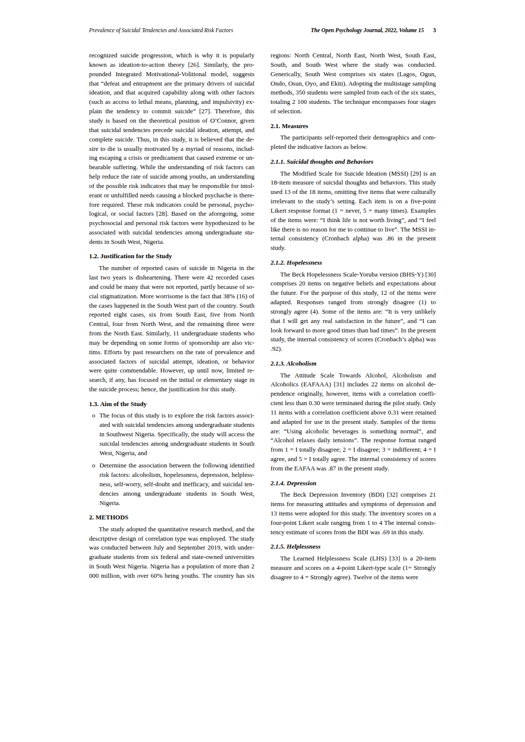Prevalence of Suicidal Tendencies and Associated Risk Factors
The Open Psychology Journal, 2022, Volume 153
recognized suicide progression, which is why it is popularly known as ideation-to-action theory [26]. Similarly, the propounded Integrated Motivational-Volitional model, suggests that “defeat and entrapment are the primary drivers of suicidal ideation, and that acquired capability along with other factors (such as access to lethal means, planning, and impulsivity) explain the tendency to commit suicide” [27]. Therefore, this study is based on the theoretical position of O’Connor, given that suicidal tendencies precede suicidal ideation, attempt, and complete suicide. Thus, in this study, it is believed that the desire to die is usually motivated by a myriad of reasons, including escaping a crisis or predicament that caused extreme or unbearable suffering. While the understanding of risk factors can help reduce the rate of suicide among youths, an understanding of the possible risk indicators that may be responsible for intolerant or unfulfilled needs causing a blocked psychache is therefore required. These risk indicators could be personal, psychological, or social factors [28]. Based on the aforegoing, some psychosocial and personal risk factors were hypothesized to be associated with suicidal tendencies among undergraduate students in South West, Nigeria.
1.2. Justification for the Study
The number of reported cases of suicide in Nigeria in the last two years is disheartening. There were 42 recorded cases and could be many that were not reported, partly because of social stigmatization. More worrisome is the fact that 38% (16) of the cases happened in the South West part of the country. South reported eight cases, six from South East, five from North Central, four from North West, and the remaining three were from the North East. Similarly, 11 undergraduate students who may be depending on some forms of sponsorship are also victims. Efforts by past researchers on the rate of prevalence and associated factors of suicidal attempt, ideation, or behavior were quite commendable. However, up until now, limited research, if any, has focused on the initial or elementary stage in the suicide process; hence, the justification for this study.
1.3. Aim of the Study
The focus of this study is to explore the risk factors associated with suicidal tendencies among undergraduate students in Southwest Nigeria. Specifically, the study will access the suicidal tendencies among undergraduate students in South West, Nigeria, and
Determine the association between the following identified risk factors: alcoholism, hopelessness, depression, helplessness, self-worry, self-doubt and inefficacy, and suicidal tendencies among undergraduate students in South West, Nigeria.
2. METHODS
The study adopted the quantitative research method, and the descriptive design of correlation type was employed. The study was conducted between July and September 2019, with undergraduate students from six federal and state-owned universities in South West Nigeria. Nigeria has a population of more than 2 000 million, with over 60% being youths. The country has six regions: North Central, North East, North West, South East, South, and South West where the study was conducted. Generically, South West comprises six states (Lagos, Ogun, Ondo, Osun, Oyo, and Ekiti). Adopting the multistage sampling methods, 350 students were sampled from each of the six states, totaling 2 100 students. The technique encompasses four stages of selection.
2.1. Measures
The participants self-reported their demographics and completed the indicative factors as below.
2.1.1. Suicidal thoughts and Behaviors
The Modified Scale for Suicide Ideation (MSSI) [29] is an 18-item measure of suicidal thoughts and behaviors. This study used 13 of the 18 items, omitting five items that were culturally irrelevant to the study’s setting. Each item is on a five-point Likert response format (1 = never, 5 = many times). Examples of the items were: “I think life is not worth living”, and “I feel like there is no reason for me to continue to live”. The MSSI internal consistency (Cronbach alpha) was .86 in the present study.
2.1.2. Hopelessness
The Beck Hopelessness Scale-Yoruba version (BHS-Y) [30] comprises 20 items on negative beliefs and expectations about the future. For the purpose of this study, 12 of the items were adapted. Responses ranged from strongly disagree (1) to strongly agree (4). Some of the items are: “It is very unlikely that I will get any real satisfaction in the future”, and “I can look forward to more good times than bad times”. In the present study, the internal consistency of scores (Cronbach’s alpha) was .92).
2.1.3. Alcoholism
The Attitude Scale Towards Alcohol, Alcoholism and Alcoholics (EAFAAA) [31] includes 22 items on alcohol dependence originally, however, items with a correlation coefficient less than 0.30 were terminated during the pilot study. Only 11 items with a correlation coefficient above 0.31 were retained and adapted for use in the present study. Samples of the items are: “Using alcoholic beverages is something normal”, and “Alcohol relaxes daily tensions”. The response format ranged from 1 = I totally disagree; 2 = I disagree; 3 = indifferent; 4 = I agree, and 5 = I totally agree. The internal consistency of scores from the EAFAA was .87 in the present study.
2.1.4. Depression
The Beck Depression Inventory (BDI) [32] comprises 21 items for measuring attitudes and symptoms of depression and 13 items were adopted for this study. The inventory scores on a four-point Likert scale ranging from 1 to 4 The internal consistency estimate of scores from the BDI was .69 in this study.
2.1.5. Helplessness
The Learned Helplessness Scale (LHS) [33] is a 20-item measure and scores on a 4-point Likert-type scale (1= Strongly disagree to 4 = Strongly agree). Twelve of the items were